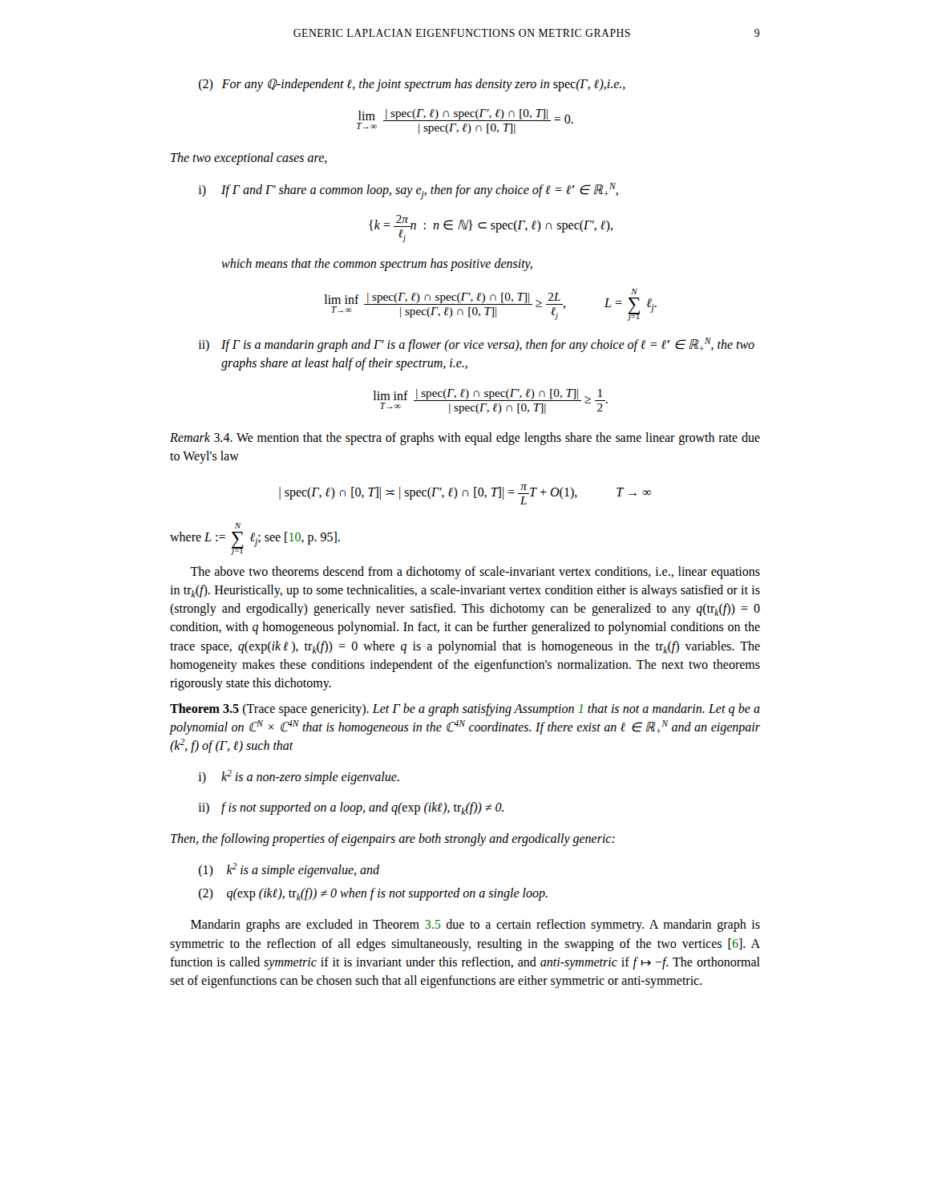GENERIC LAPLACIAN EIGENFUNCTIONS ON METRIC GRAPHS 9
(2) For any ℚ-independent ℓ, the joint spectrum has density zero in spec(Γ, ℓ),i.e.,
lim T→∞ | spec(Γ, ℓ) ∩ spec(Γ′, ℓ) ∩ [0, T]| | spec(Γ, ℓ) ∩ [0, T]| = 0.
The two exceptional cases are,
i) If Γ and Γ′ share a common loop, say ej, then for any choice of ℓ = ℓ′ ∈ ℝ+N,
{k = 2π ℓj n : n ∈ ℕ} ⊂ spec(Γ, ℓ) ∩ spec(Γ′, ℓ),
which means that the common spectrum has positive density,
lim inf T→∞ | spec(Γ, ℓ) ∩ spec(Γ′, ℓ) ∩ [0, T]| | spec(Γ, ℓ) ∩ [0, T]| ≥ 2L ℓj, L = N∑j=1 ℓj.
ii) If Γ is a mandarin graph and Γ′ is a flower (or vice versa), then for any choice of ℓ = ℓ′ ∈ ℝ+N, the two graphs share at least half of their spectrum, i.e.,
lim inf T→∞ | spec(Γ, ℓ) ∩ spec(Γ′, ℓ) ∩ [0, T]| | spec(Γ, ℓ) ∩ [0, T]| ≥ 12.
Remark 3.4. We mention that the spectra of graphs with equal edge lengths share the same linear growth rate due to Weyl's law
| spec(Γ, ℓ) ∩ [0, T]| ≍ | spec(Γ′, ℓ) ∩ [0, T]| = πL T + O(1), T → ∞
where L := N∑j=1 ℓj; see [10, p. 95].
The above two theorems descend from a dichotomy of scale-invariant vertex conditions, i.e., linear equations in trk(f). Heuristically, up to some technicalities, a scale-invariant vertex condition either is always satisfied or it is (strongly and ergodically) generically never satisfied. This dichotomy can be generalized to any q(trk(f)) = 0 condition, with q homogeneous polynomial. In fact, it can be further generalized to polynomial conditions on the trace space, q(exp(ik ℓ), trk(f)) = 0 where q is a polynomial that is homogeneous in the trk(f) variables. The homogeneity makes these conditions independent of the eigenfunction's normalization. The next two theorems rigorously state this dichotomy.
Theorem 3.5 (Trace space genericity). Let Γ be a graph satisfying Assumption 1 that is not a mandarin. Let q be a polynomial on ℂN × ℂ4N that is homogeneous in the ℂ4N coordinates. If there exist an ℓ ∈ ℝ+N and an eigenpair (k2, f) of (Γ, ℓ) such that
i) k2 is a non-zero simple eigenvalue.
ii) f is not supported on a loop, and q(exp (ik ℓ), trk(f)) ≠ 0.
Then, the following properties of eigenpairs are both strongly and ergodically generic:
(1) k2 is a simple eigenvalue, and
(2) q(exp (ik ℓ), trk(f)) ≠ 0 when f is not supported on a single loop.
Mandarin graphs are excluded in Theorem 3.5 due to a certain reflection symmetry. A mandarin graph is symmetric to the reflection of all edges simultaneously, resulting in the swapping of the two vertices [6]. A function is called symmetric if it is invariant under this reflection, and anti-symmetric if f ↦ −f. The orthonormal set of eigenfunctions can be chosen such that all eigenfunctions are either symmetric or anti-symmetric.